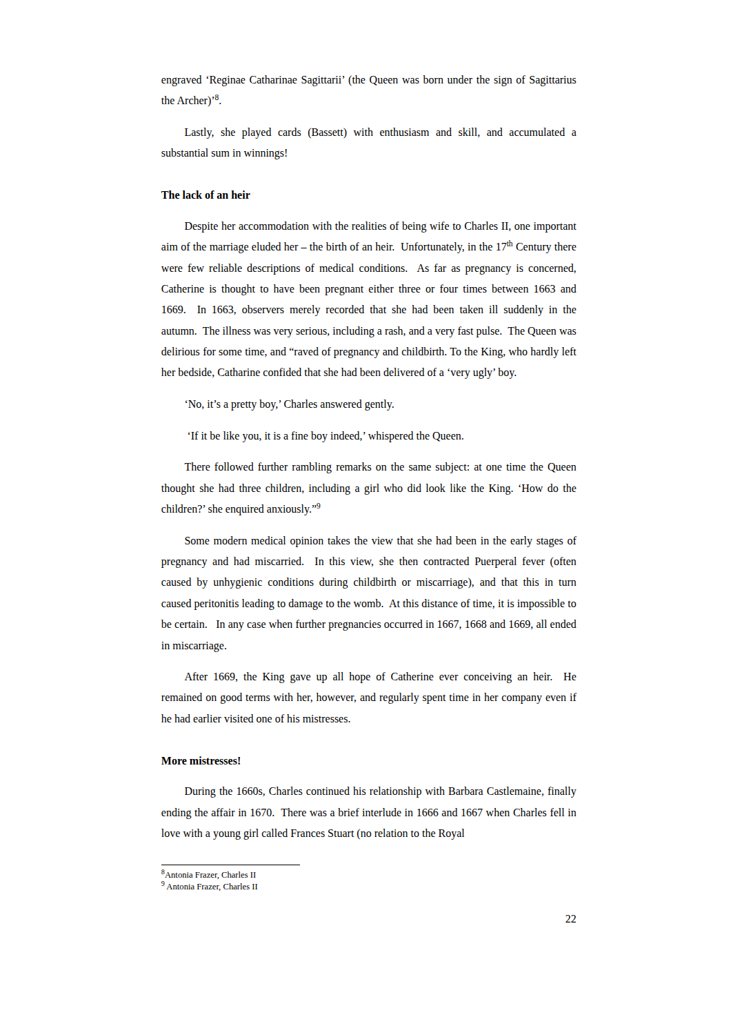engraved ‘Reginae Catharinae Sagittarii’ (the Queen was born under the sign of Sagittarius the Archer)’8.
Lastly, she played cards (Bassett) with enthusiasm and skill, and accumulated a substantial sum in winnings!
The lack of an heir
Despite her accommodation with the realities of being wife to Charles II, one important aim of the marriage eluded her – the birth of an heir. Unfortunately, in the 17th Century there were few reliable descriptions of medical conditions. As far as pregnancy is concerned, Catherine is thought to have been pregnant either three or four times between 1663 and 1669. In 1663, observers merely recorded that she had been taken ill suddenly in the autumn. The illness was very serious, including a rash, and a very fast pulse. The Queen was delirious for some time, and “raved of pregnancy and childbirth. To the King, who hardly left her bedside, Catharine confided that she had been delivered of a ‘very ugly’ boy.
‘No, it’s a pretty boy,’ Charles answered gently.
‘If it be like you, it is a fine boy indeed,’ whispered the Queen.
There followed further rambling remarks on the same subject: at one time the Queen thought she had three children, including a girl who did look like the King. ‘How do the children?’ she enquired anxiously.”9
Some modern medical opinion takes the view that she had been in the early stages of pregnancy and had miscarried. In this view, she then contracted Puerperal fever (often caused by unhygienic conditions during childbirth or miscarriage), and that this in turn caused peritonitis leading to damage to the womb. At this distance of time, it is impossible to be certain. In any case when further pregnancies occurred in 1667, 1668 and 1669, all ended in miscarriage.
After 1669, the King gave up all hope of Catherine ever conceiving an heir. He remained on good terms with her, however, and regularly spent time in her company even if he had earlier visited one of his mistresses.
More mistresses!
During the 1660s, Charles continued his relationship with Barbara Castlemaine, finally ending the affair in 1670. There was a brief interlude in 1666 and 1667 when Charles fell in love with a young girl called Frances Stuart (no relation to the Royal
8Antonia Frazer, Charles II
9 Antonia Frazer, Charles II
22